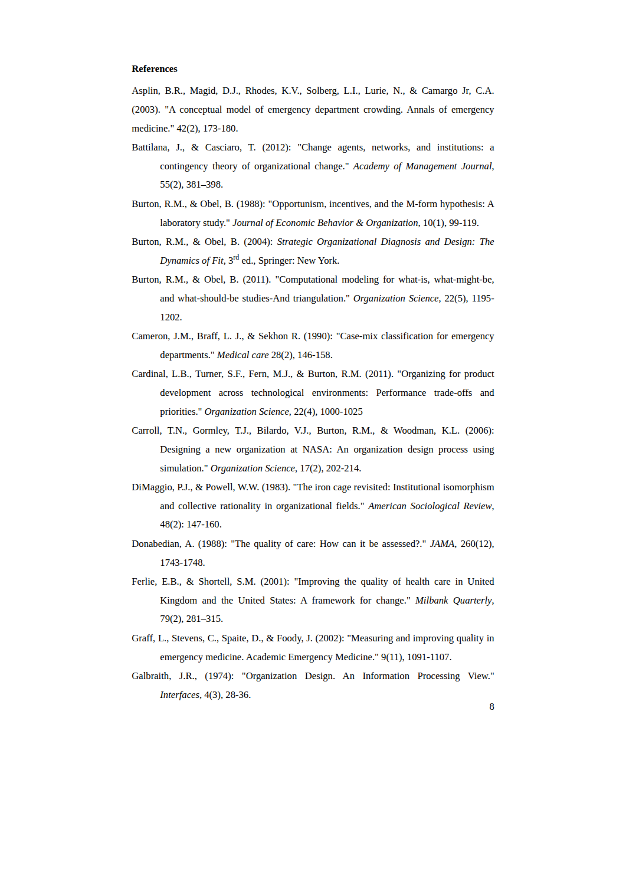References
Asplin, B.R., Magid, D.J., Rhodes, K.V., Solberg, L.I., Lurie, N., & Camargo Jr, C.A. (2003). "A conceptual model of emergency department crowding. Annals of emergency medicine." 42(2), 173-180.
Battilana, J., & Casciaro, T. (2012): "Change agents, networks, and institutions: a contingency theory of organizational change." Academy of Management Journal, 55(2), 381–398.
Burton, R.M., & Obel, B. (1988): "Opportunism, incentives, and the M-form hypothesis: A laboratory study." Journal of Economic Behavior & Organization, 10(1), 99-119.
Burton, R.M., & Obel, B. (2004): Strategic Organizational Diagnosis and Design: The Dynamics of Fit, 3rd ed., Springer: New York.
Burton, R.M., & Obel, B. (2011). "Computational modeling for what-is, what-might-be, and what-should-be studies-And triangulation." Organization Science, 22(5), 1195-1202.
Cameron, J.M., Braff, L. J., & Sekhon R. (1990): "Case-mix classification for emergency departments." Medical care 28(2), 146-158.
Cardinal, L.B., Turner, S.F., Fern, M.J., & Burton, R.M. (2011). "Organizing for product development across technological environments: Performance trade-offs and priorities." Organization Science, 22(4), 1000-1025
Carroll, T.N., Gormley, T.J., Bilardo, V.J., Burton, R.M., & Woodman, K.L. (2006): Designing a new organization at NASA: An organization design process using simulation." Organization Science, 17(2), 202-214.
DiMaggio, P.J., & Powell, W.W. (1983). "The iron cage revisited: Institutional isomorphism and collective rationality in organizational fields." American Sociological Review, 48(2): 147-160.
Donabedian, A. (1988): "The quality of care: How can it be assessed?." JAMA, 260(12), 1743-1748.
Ferlie, E.B., & Shortell, S.M. (2001): "Improving the quality of health care in United Kingdom and the United States: A framework for change." Milbank Quarterly, 79(2), 281–315.
Graff, L., Stevens, C., Spaite, D., & Foody, J. (2002): "Measuring and improving quality in emergency medicine. Academic Emergency Medicine." 9(11), 1091-1107.
Galbraith, J.R., (1974): "Organization Design. An Information Processing View." Interfaces, 4(3), 28-36.
8